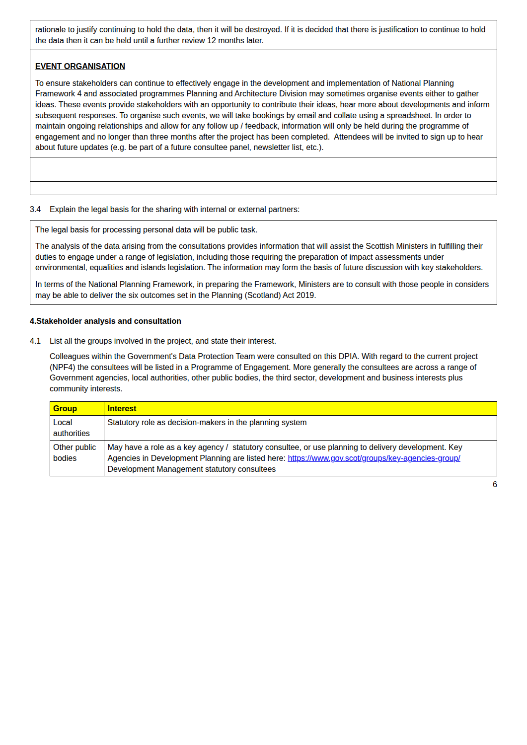rationale to justify continuing to hold the data, then it will be destroyed. If it is decided that there is justification to continue to hold the data then it can be held until a further review 12 months later.
EVENT ORGANISATION
To ensure stakeholders can continue to effectively engage in the development and implementation of National Planning Framework 4 and associated programmes Planning and Architecture Division may sometimes organise events either to gather ideas. These events provide stakeholders with an opportunity to contribute their ideas, hear more about developments and inform subsequent responses. To organise such events, we will take bookings by email and collate using a spreadsheet. In order to maintain ongoing relationships and allow for any follow up / feedback, information will only be held during the programme of engagement and no longer than three months after the project has been completed. Attendees will be invited to sign up to hear about future updates (e.g. be part of a future consultee panel, newsletter list, etc.).
3.4 Explain the legal basis for the sharing with internal or external partners:
The legal basis for processing personal data will be public task.
The analysis of the data arising from the consultations provides information that will assist the Scottish Ministers in fulfilling their duties to engage under a range of legislation, including those requiring the preparation of impact assessments under environmental, equalities and islands legislation. The information may form the basis of future discussion with key stakeholders.
In terms of the National Planning Framework, in preparing the Framework, Ministers are to consult with those people in considers may be able to deliver the six outcomes set in the Planning (Scotland) Act 2019.
4. Stakeholder analysis and consultation
4.1 List all the groups involved in the project, and state their interest.
Colleagues within the Government's Data Protection Team were consulted on this DPIA. With regard to the current project (NPF4) the consultees will be listed in a Programme of Engagement. More generally the consultees are across a range of Government agencies, local authorities, other public bodies, the third sector, development and business interests plus community interests.
| Group | Interest |
| --- | --- |
| Local authorities | Statutory role as decision-makers in the planning system |
| Other public bodies | May have a role as a key agency / statutory consultee, or use planning to delivery development. Key Agencies in Development Planning are listed here: https://www.gov.scot/groups/key-agencies-group/ Development Management statutory consultees |
6